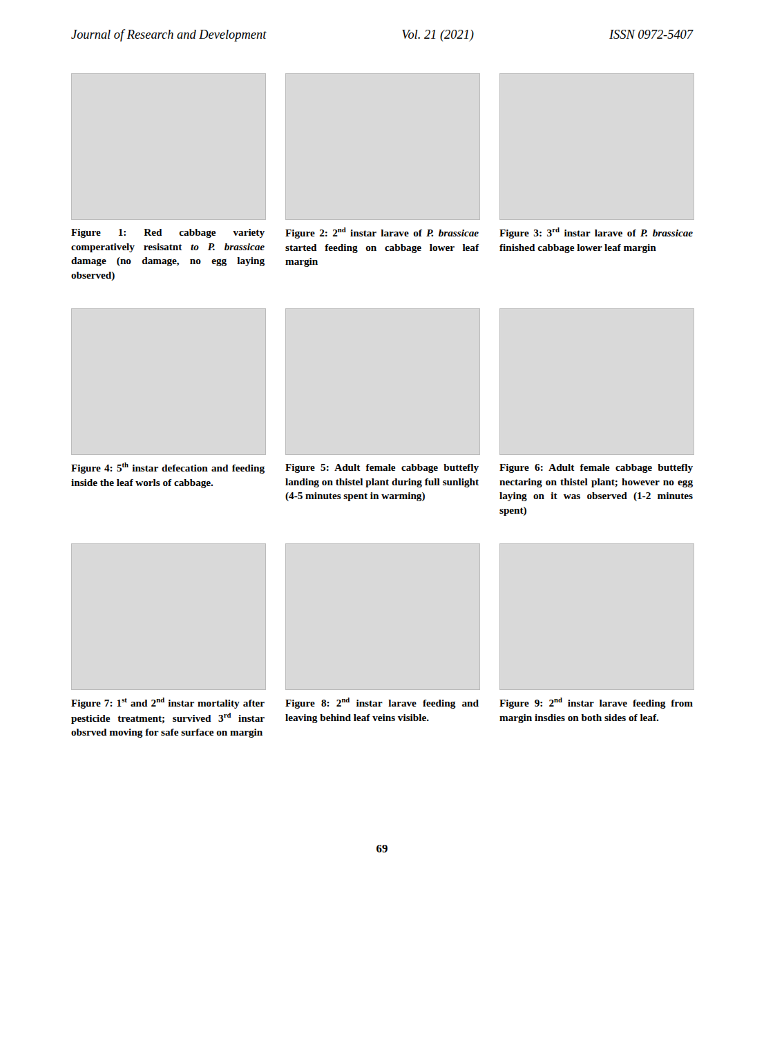Journal of Research and Development Vol. 21 (2021) ISSN 0972-5407
Figure 1: Red cabbage variety comperatively resisatnt to P. brassicae damage (no damage, no egg laying observed)
Figure 2: 2nd instar larave of P. brassicae started feeding on cabbage lower leaf margin
Figure 3: 3rd instar larave of P. brassicae finished cabbage lower leaf margin
Figure 4: 5th instar defecation and feeding inside the leaf worls of cabbage.
Figure 5: Adult female cabbage buttefly landing on thistel plant during full sunlight (4-5 minutes spent in warming)
Figure 6: Adult female cabbage buttefly nectaring on thistel plant; however no egg laying on it was observed (1-2 minutes spent)
Figure 7: 1st and 2nd instar mortality after pesticide treatment; survived 3rd instar obsrved moving for safe surface on margin
Figure 8: 2nd instar larave feeding and leaving behind leaf veins visible.
Figure 9: 2nd instar larave feeding from margin insdies on both sides of leaf.
69